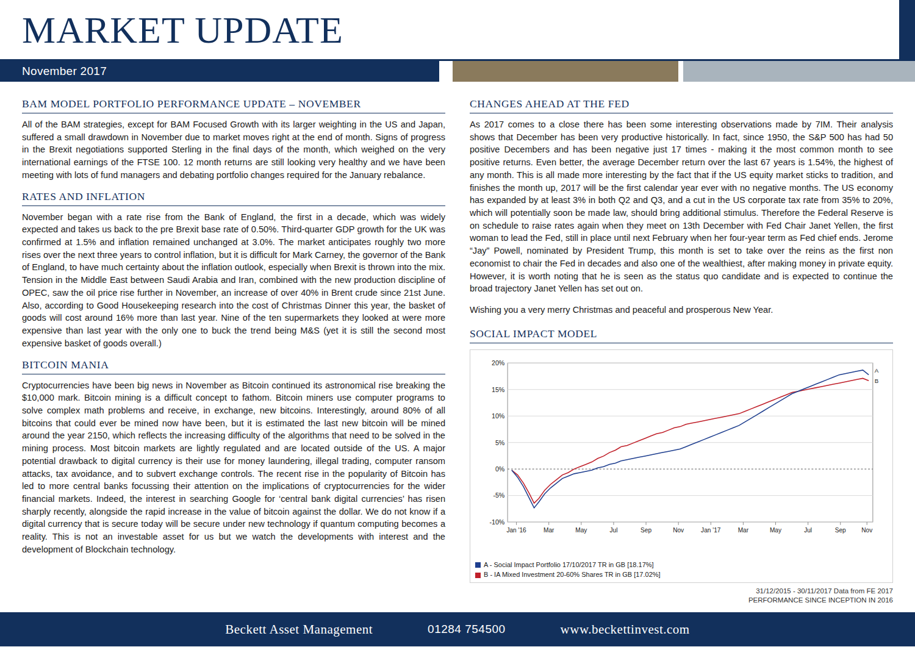Market Update
November 2017
BAM Model Portfolio Performance Update – November
All of the BAM strategies, except for BAM Focused Growth with its larger weighting in the US and Japan, suffered a small drawdown in November due to market moves right at the end of month. Signs of progress in the Brexit negotiations supported Sterling in the final days of the month, which weighed on the very international earnings of the FTSE 100. 12 month returns are still looking very healthy and we have been meeting with lots of fund managers and debating portfolio changes required for the January rebalance.
Rates and Inflation
November began with a rate rise from the Bank of England, the first in a decade, which was widely expected and takes us back to the pre Brexit base rate of 0.50%. Third-quarter GDP growth for the UK was confirmed at 1.5% and inflation remained unchanged at 3.0%. The market anticipates roughly two more rises over the next three years to control inflation, but it is difficult for Mark Carney, the governor of the Bank of England, to have much certainty about the inflation outlook, especially when Brexit is thrown into the mix. Tension in the Middle East between Saudi Arabia and Iran, combined with the new production discipline of OPEC, saw the oil price rise further in November, an increase of over 40% in Brent crude since 21st June. Also, according to Good Housekeeping research into the cost of Christmas Dinner this year, the basket of goods will cost around 16% more than last year. Nine of the ten supermarkets they looked at were more expensive than last year with the only one to buck the trend being M&S (yet it is still the second most expensive basket of goods overall.)
Bitcoin Mania
Cryptocurrencies have been big news in November as Bitcoin continued its astronomical rise breaking the $10,000 mark. Bitcoin mining is a difficult concept to fathom. Bitcoin miners use computer programs to solve complex math problems and receive, in exchange, new bitcoins. Interestingly, around 80% of all bitcoins that could ever be mined now have been, but it is estimated the last new bitcoin will be mined around the year 2150, which reflects the increasing difficulty of the algorithms that need to be solved in the mining process. Most bitcoin markets are lightly regulated and are located outside of the US. A major potential drawback to digital currency is their use for money laundering, illegal trading, computer ransom attacks, tax avoidance, and to subvert exchange controls. The recent rise in the popularity of Bitcoin has led to more central banks focussing their attention on the implications of cryptocurrencies for the wider financial markets. Indeed, the interest in searching Google for ‘central bank digital currencies’ has risen sharply recently, alongside the rapid increase in the value of bitcoin against the dollar. We do not know if a digital currency that is secure today will be secure under new technology if quantum computing becomes a reality. This is not an investable asset for us but we watch the developments with interest and the development of Blockchain technology.
Changes Ahead at the Fed
As 2017 comes to a close there has been some interesting observations made by 7IM. Their analysis shows that December has been very productive historically. In fact, since 1950, the S&P 500 has had 50 positive Decembers and has been negative just 17 times - making it the most common month to see positive returns. Even better, the average December return over the last 67 years is 1.54%, the highest of any month. This is all made more interesting by the fact that if the US equity market sticks to tradition, and finishes the month up, 2017 will be the first calendar year ever with no negative months. The US economy has expanded by at least 3% in both Q2 and Q3, and a cut in the US corporate tax rate from 35% to 20%, which will potentially soon be made law, should bring additional stimulus. Therefore the Federal Reserve is on schedule to raise rates again when they meet on 13th December with Fed Chair Janet Yellen, the first woman to lead the Fed, still in place until next February when her four-year term as Fed chief ends. Jerome “Jay” Powell, nominated by President Trump, this month is set to take over the reins as the first non economist to chair the Fed in decades and also one of the wealthiest, after making money in private equity. However, it is worth noting that he is seen as the status quo candidate and is expected to continue the broad trajectory Janet Yellen has set out on.
Wishing you a very merry Christmas and peaceful and prosperous New Year.
Social Impact Model
20% 15% 10% 5% 0% -5% -10% Jan '16 Mar May Jul Sep Nov Jan '17 Mar May Jul Sep Nov A B
A - Social Impact Portfolio 17/10/2017 TR in GB [18.17%]
B - IA Mixed Investment 20-60% Shares TR in GB [17.02%]
31/12/2015 - 30/11/2017 Data from FE 2017
PERFORMANCE SINCE INCEPTION IN 2016
Beckett Asset Management 01284 754500 www.beckettinvest.com